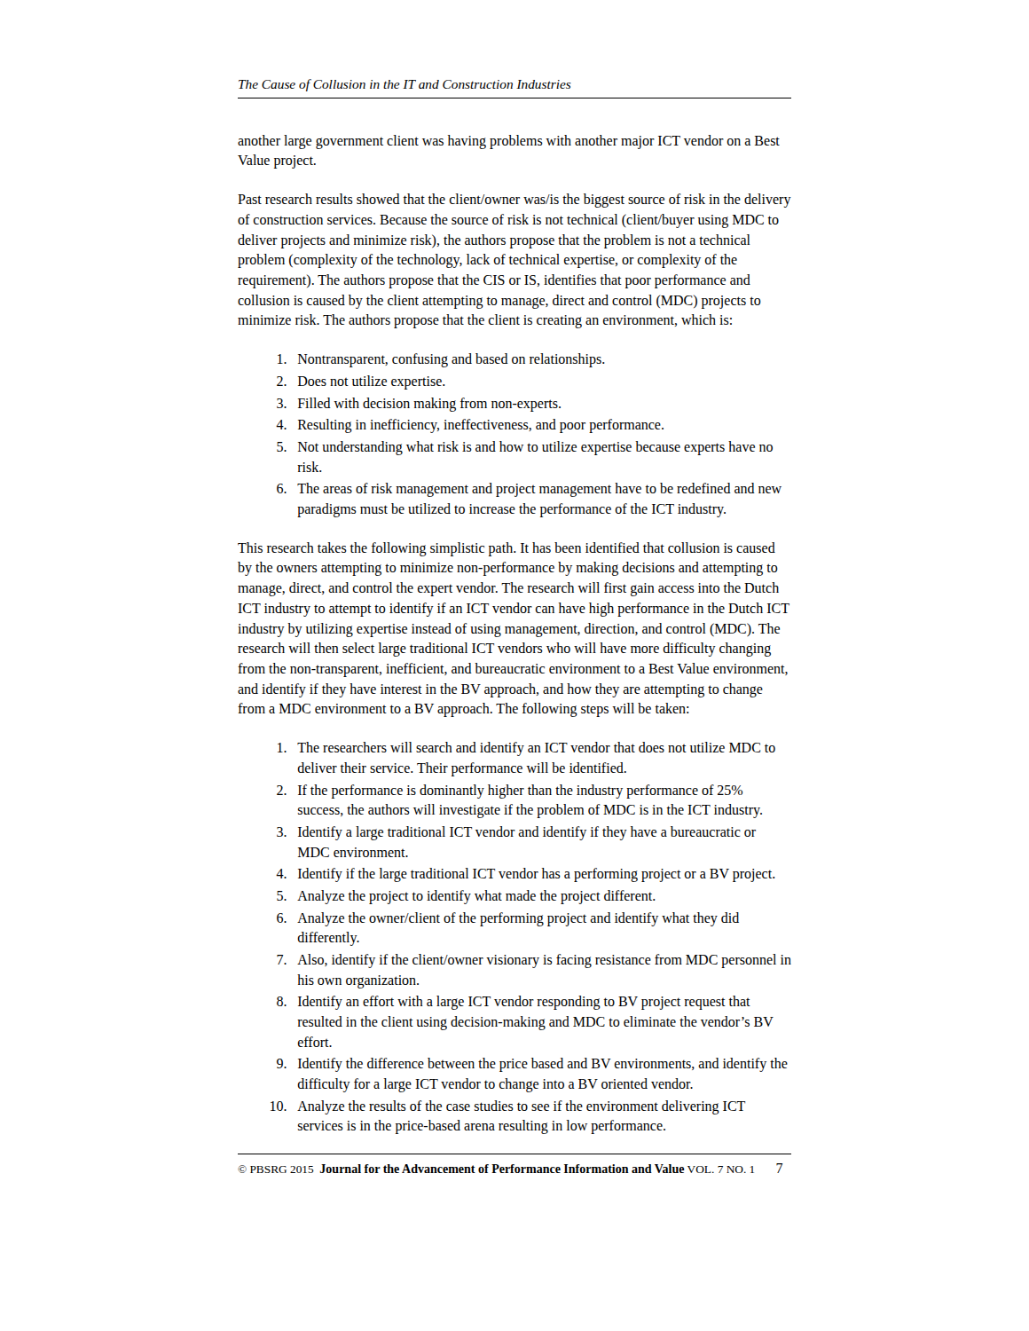The Cause of Collusion in the IT and Construction Industries
another large government client was having problems with another major ICT vendor on a Best Value project.
Past research results showed that the client/owner was/is the biggest source of risk in the delivery of construction services. Because the source of risk is not technical (client/buyer using MDC to deliver projects and minimize risk), the authors propose that the problem is not a technical problem (complexity of the technology, lack of technical expertise, or complexity of the requirement). The authors propose that the CIS or IS, identifies that poor performance and collusion is caused by the client attempting to manage, direct and control (MDC) projects to minimize risk. The authors propose that the client is creating an environment, which is:
Nontransparent, confusing and based on relationships.
Does not utilize expertise.
Filled with decision making from non-experts.
Resulting in inefficiency, ineffectiveness, and poor performance.
Not understanding what risk is and how to utilize expertise because experts have no risk.
The areas of risk management and project management have to be redefined and new paradigms must be utilized to increase the performance of the ICT industry.
This research takes the following simplistic path. It has been identified that collusion is caused by the owners attempting to minimize non-performance by making decisions and attempting to manage, direct, and control the expert vendor. The research will first gain access into the Dutch ICT industry to attempt to identify if an ICT vendor can have high performance in the Dutch ICT industry by utilizing expertise instead of using management, direction, and control (MDC). The research will then select large traditional ICT vendors who will have more difficulty changing from the non-transparent, inefficient, and bureaucratic environment to a Best Value environment, and identify if they have interest in the BV approach, and how they are attempting to change from a MDC environment to a BV approach. The following steps will be taken:
The researchers will search and identify an ICT vendor that does not utilize MDC to deliver their service. Their performance will be identified.
If the performance is dominantly higher than the industry performance of 25% success, the authors will investigate if the problem of MDC is in the ICT industry.
Identify a large traditional ICT vendor and identify if they have a bureaucratic or MDC environment.
Identify if the large traditional ICT vendor has a performing project or a BV project.
Analyze the project to identify what made the project different.
Analyze the owner/client of the performing project and identify what they did differently.
Also, identify if the client/owner visionary is facing resistance from MDC personnel in his own organization.
Identify an effort with a large ICT vendor responding to BV project request that resulted in the client using decision-making and MDC to eliminate the vendor’s BV effort.
Identify the difference between the price based and BV environments, and identify the difficulty for a large ICT vendor to change into a BV oriented vendor.
Analyze the results of the case studies to see if the environment delivering ICT services is in the price-based arena resulting in low performance.
© PBSRG 2015 Journal for the Advancement of Performance Information and Value VOL. 7 NO. 1 7